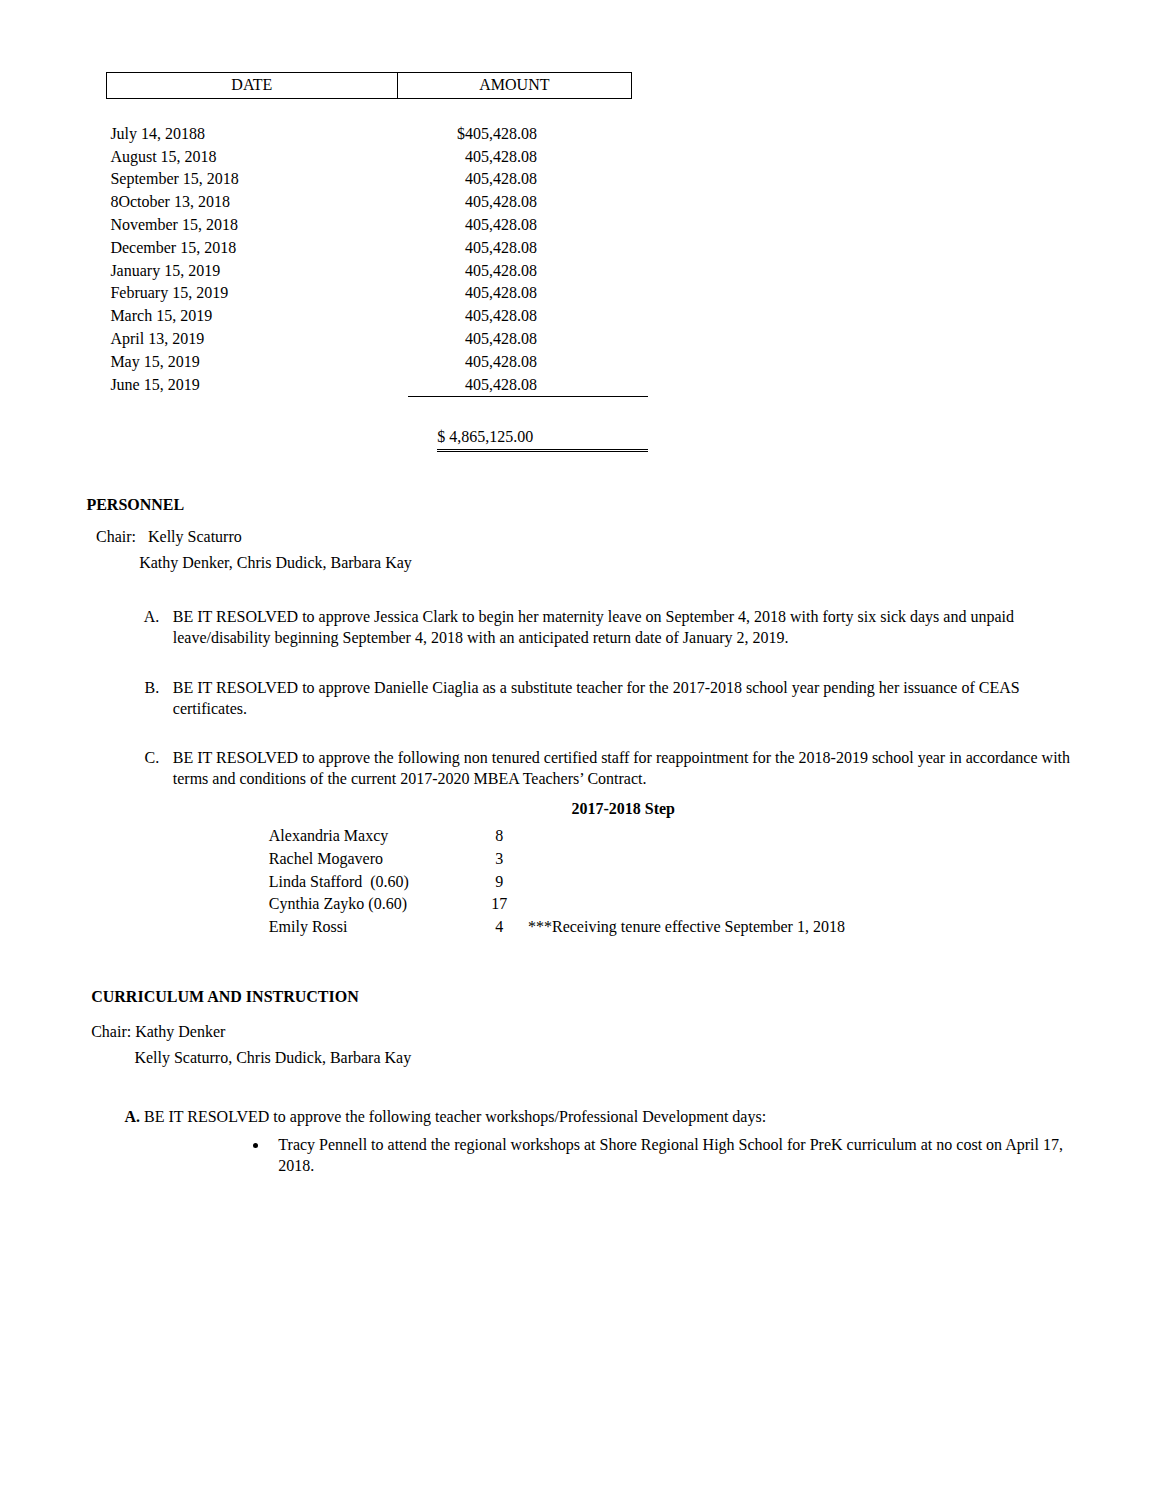| DATE | AMOUNT |
| July 14, 20188 | $ | 405,428.08 |
| August 15, 2018 | | 405,428.08 |
| September 15, 2018 | | 405,428.08 |
| 8October 13, 2018 | | 405,428.08 |
| November 15, 2018 | | 405,428.08 |
| December 15, 2018 | | 405,428.08 |
| January 15, 2019 | | 405,428.08 |
| February 15, 2019 | | 405,428.08 |
| March 15, 2019 | | 405,428.08 |
| April 13, 2019 | | 405,428.08 |
| May 15, 2019 | | 405,428.08 |
| June 15, 2019 | | 405,428.08 |
| | $ 4,865,125.00 |
PERSONNEL
Chair: Kelly Scaturro
Kathy Denker, Chris Dudick, Barbara Kay
BE IT RESOLVED to approve Jessica Clark to begin her maternity leave on September 4, 2018 with forty six sick days and unpaid leave/disability beginning September 4, 2018 with an anticipated return date of January 2, 2019.
BE IT RESOLVED to approve Danielle Ciaglia as a substitute teacher for the 2017-2018 school year pending her issuance of CEAS certificates.
BE IT RESOLVED to approve the following non tenured certified staff for reappointment for the 2018-2019 school year in accordance with terms and conditions of the current 2017-2020 MBEA Teachers’ Contract.
2017-2018 Step
| Alexandria Maxcy | 8 | |
| Rachel Mogavero | 3 | |
| Linda Stafford (0.60) | 9 | |
| Cynthia Zayko (0.60) | 17 | |
| Emily Rossi | 4 | ***Receiving tenure effective September 1, 2018 |
CURRICULUM AND INSTRUCTION
Chair: Kathy Denker
Kelly Scaturro, Chris Dudick, Barbara Kay
BE IT RESOLVED to approve the following teacher workshops/Professional Development days:
Tracy Pennell to attend the regional workshops at Shore Regional High School for PreK curriculum at no cost on April 17, 2018.